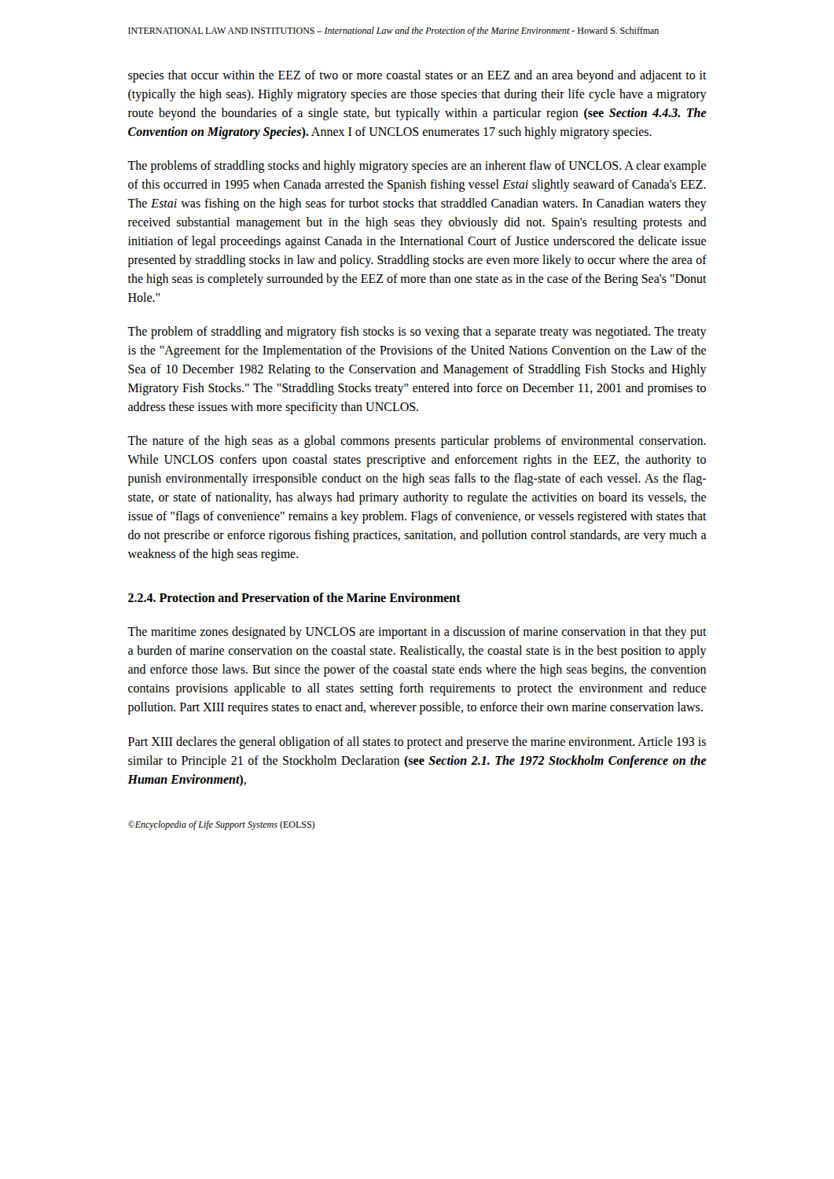INTERNATIONAL LAW AND INSTITUTIONS – International Law and the Protection of the Marine Environment - Howard S. Schiffman
species that occur within the EEZ of two or more coastal states or an EEZ and an area beyond and adjacent to it (typically the high seas). Highly migratory species are those species that during their life cycle have a migratory route beyond the boundaries of a single state, but typically within a particular region (see Section 4.4.3. The Convention on Migratory Species). Annex I of UNCLOS enumerates 17 such highly migratory species.
The problems of straddling stocks and highly migratory species are an inherent flaw of UNCLOS. A clear example of this occurred in 1995 when Canada arrested the Spanish fishing vessel Estai slightly seaward of Canada's EEZ. The Estai was fishing on the high seas for turbot stocks that straddled Canadian waters. In Canadian waters they received substantial management but in the high seas they obviously did not. Spain's resulting protests and initiation of legal proceedings against Canada in the International Court of Justice underscored the delicate issue presented by straddling stocks in law and policy. Straddling stocks are even more likely to occur where the area of the high seas is completely surrounded by the EEZ of more than one state as in the case of the Bering Sea's "Donut Hole."
The problem of straddling and migratory fish stocks is so vexing that a separate treaty was negotiated. The treaty is the "Agreement for the Implementation of the Provisions of the United Nations Convention on the Law of the Sea of 10 December 1982 Relating to the Conservation and Management of Straddling Fish Stocks and Highly Migratory Fish Stocks." The "Straddling Stocks treaty" entered into force on December 11, 2001 and promises to address these issues with more specificity than UNCLOS.
The nature of the high seas as a global commons presents particular problems of environmental conservation. While UNCLOS confers upon coastal states prescriptive and enforcement rights in the EEZ, the authority to punish environmentally irresponsible conduct on the high seas falls to the flag-state of each vessel. As the flag-state, or state of nationality, has always had primary authority to regulate the activities on board its vessels, the issue of "flags of convenience" remains a key problem. Flags of convenience, or vessels registered with states that do not prescribe or enforce rigorous fishing practices, sanitation, and pollution control standards, are very much a weakness of the high seas regime.
2.2.4. Protection and Preservation of the Marine Environment
The maritime zones designated by UNCLOS are important in a discussion of marine conservation in that they put a burden of marine conservation on the coastal state. Realistically, the coastal state is in the best position to apply and enforce those laws. But since the power of the coastal state ends where the high seas begins, the convention contains provisions applicable to all states setting forth requirements to protect the environment and reduce pollution. Part XIII requires states to enact and, wherever possible, to enforce their own marine conservation laws.
Part XIII declares the general obligation of all states to protect and preserve the marine environment. Article 193 is similar to Principle 21 of the Stockholm Declaration (see Section 2.1. The 1972 Stockholm Conference on the Human Environment),
©Encyclopedia of Life Support Systems (EOLSS)